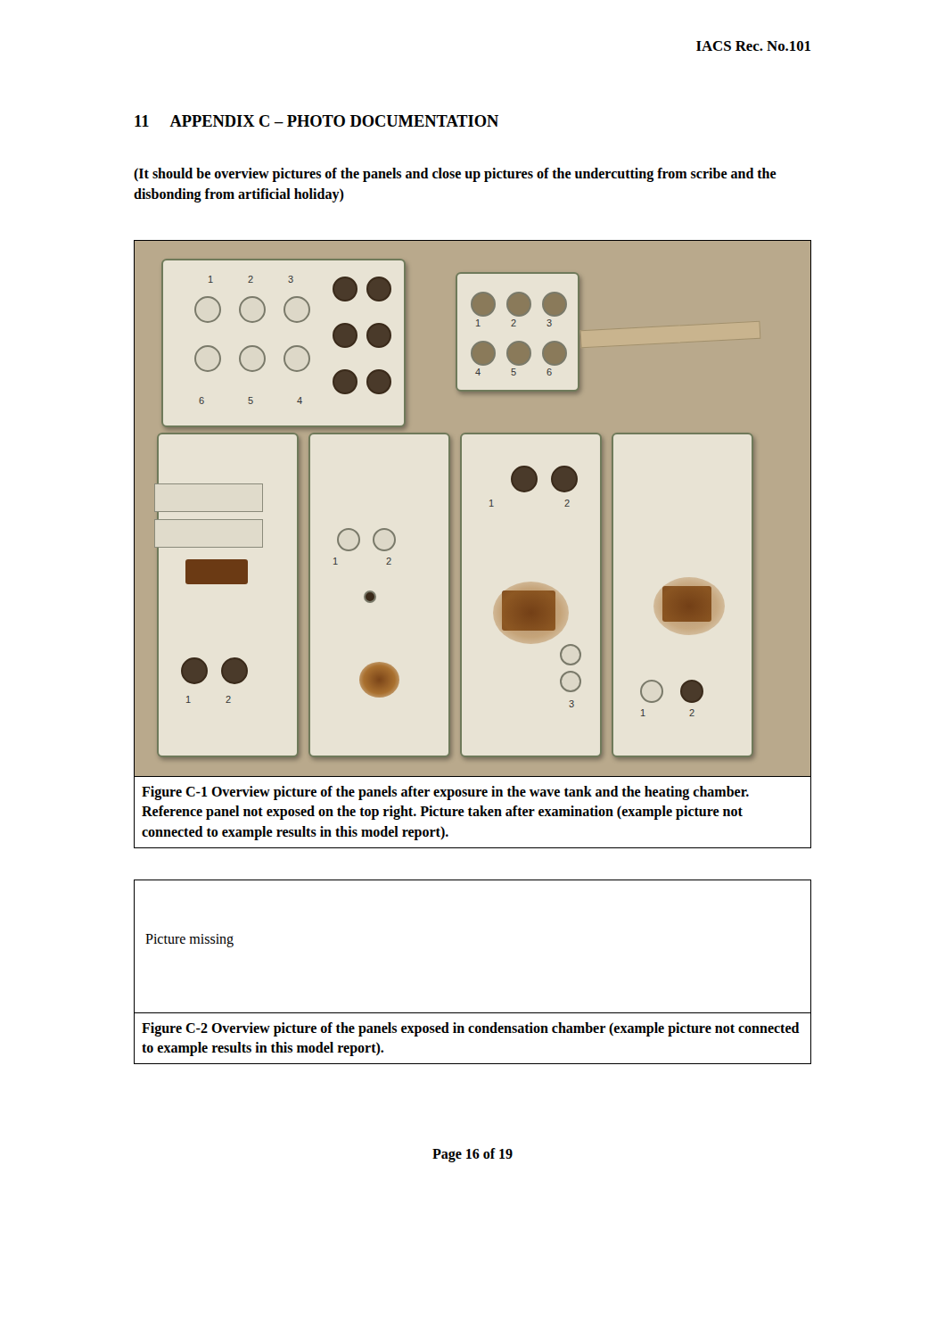IACS Rec. No.101
11 APPENDIX C – PHOTO DOCUMENTATION
(It should be overview pictures of the panels and close up pictures of the undercutting from scribe and the disbonding from artificial holiday)
3
2
1
6
5
4
1
2
3
4
5
6
1
2
1
2
1
2
3
1
2
Figure C-1 Overview picture of the panels after exposure in the wave tank and the heating chamber. Reference panel not exposed on the top right. Picture taken after examination (example picture not connected to example results in this model report).
Picture missing
Figure C-2 Overview picture of the panels exposed in condensation chamber (example picture not connected to example results in this model report).
Page 16 of 19